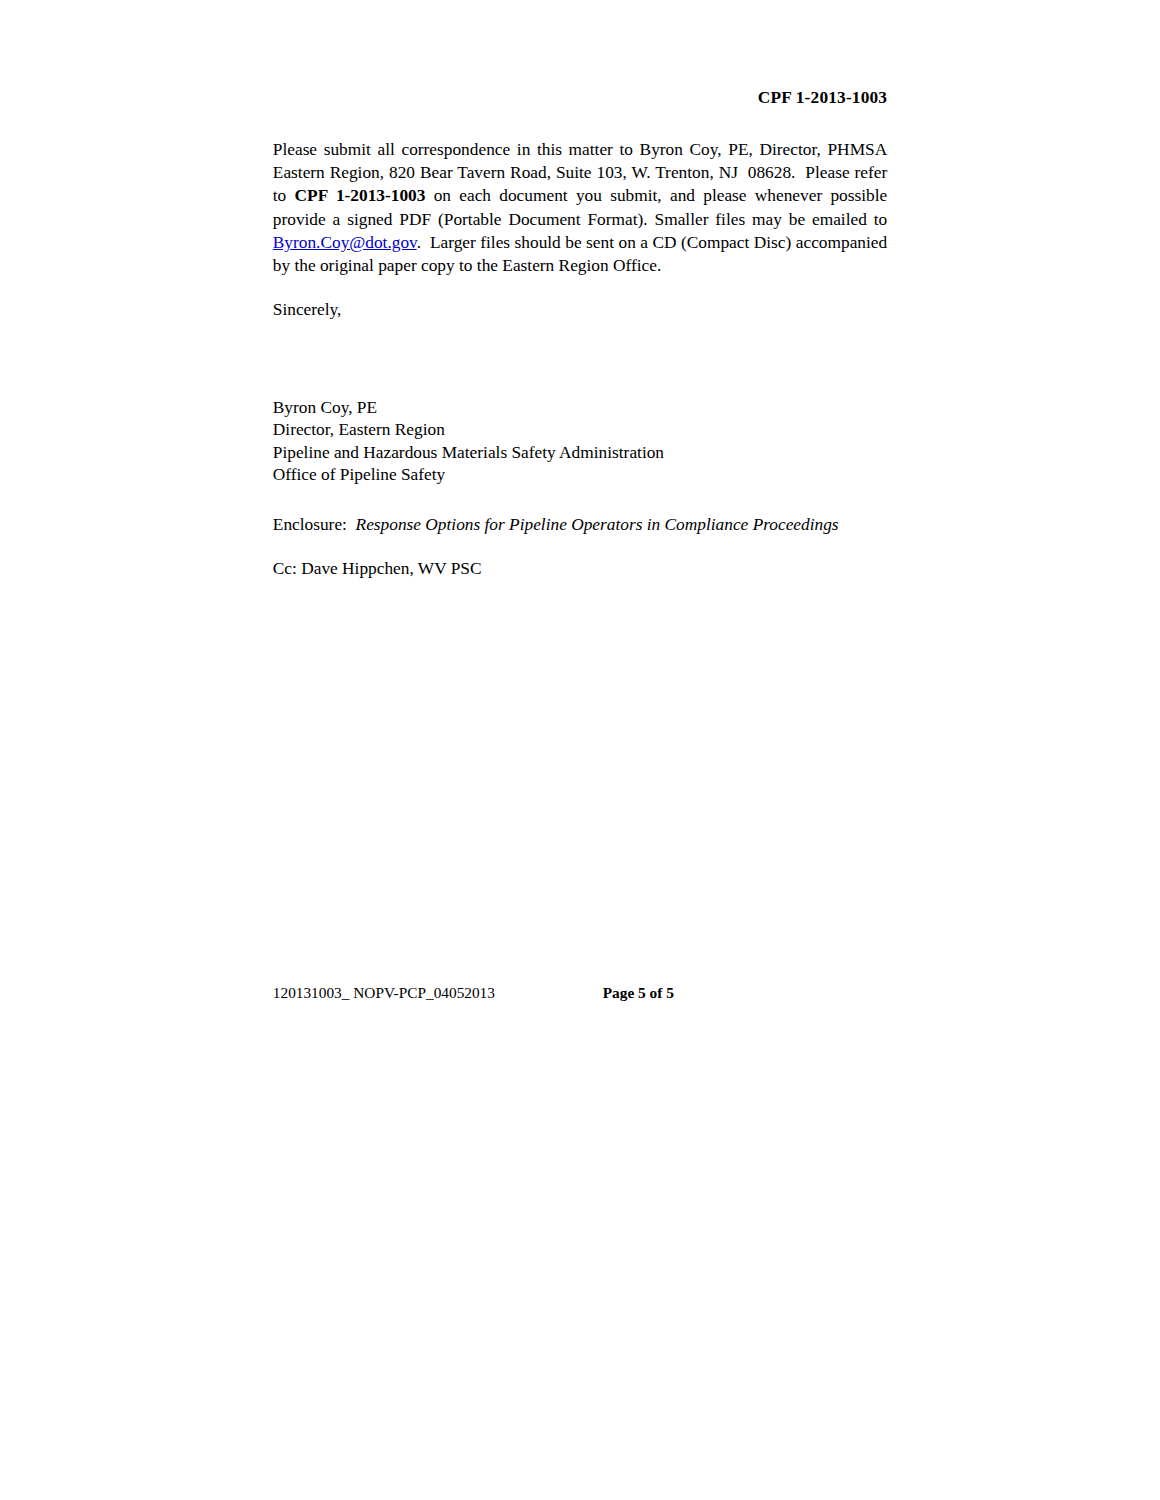CPF 1-2013-1003
Please submit all correspondence in this matter to Byron Coy, PE, Director, PHMSA Eastern Region, 820 Bear Tavern Road, Suite 103, W. Trenton, NJ 08628. Please refer to CPF 1-2013-1003 on each document you submit, and please whenever possible provide a signed PDF (Portable Document Format). Smaller files may be emailed to Byron.Coy@dot.gov. Larger files should be sent on a CD (Compact Disc) accompanied by the original paper copy to the Eastern Region Office.
Sincerely,
Byron Coy, PE
Director, Eastern Region
Pipeline and Hazardous Materials Safety Administration
Office of Pipeline Safety
Enclosure: Response Options for Pipeline Operators in Compliance Proceedings
Cc: Dave Hippchen, WV PSC
120131003_ NOPV-PCP_04052013 Page 5 of 5